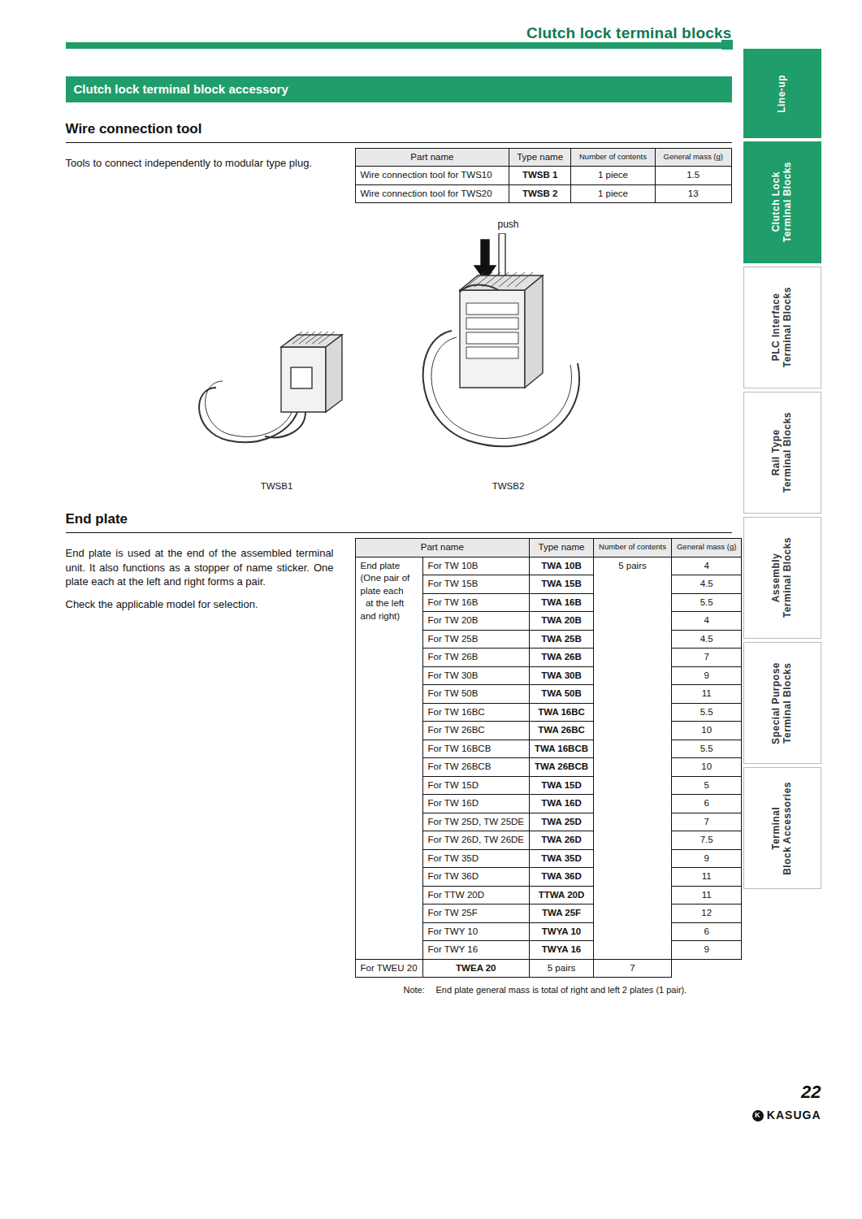Clutch lock terminal blocks
Line-up
Clutch Lock
Terminal Blocks
PLC Interface
Terminal Blocks
Rail Type
Terminal Blocks
Assembly
Terminal Blocks
Special Purpose
Terminal Blocks
Terminal
Block Accessories
Clutch lock terminal block accessory
Wire connection tool
Tools to connect independently to modular type plug.
| Part name | Type name | Number of contents | General mass (g) |
| --- | --- | --- | --- |
| Wire connection tool for TWS10 | TWSB 1 | 1 piece | 1.5 |
| Wire connection tool for TWS20 | TWSB 2 | 1 piece | 13 |
TWSB1
push
TWSB2
End plate
End plate is used at the end of the assembled terminal unit. It also functions as a stopper of name sticker. One plate each at the left and right forms a pair.
Check the applicable model for selection.
| Part name | Type name | Number of contents | General mass (g) |
| --- | --- | --- | --- |
| End plate (One pair of plate each at the left and right) | For TW 10B | TWA 10B | 5 pairs | 4 |
| For TW 15B | TWA 15B | 4.5 |
| For TW 16B | TWA 16B | 5.5 |
| For TW 20B | TWA 20B | 4 |
| For TW 25B | TWA 25B | 4.5 |
| For TW 26B | TWA 26B | 7 |
| For TW 30B | TWA 30B | 9 |
| For TW 50B | TWA 50B | 11 |
| For TW 16BC | TWA 16BC | 5.5 |
| For TW 26BC | TWA 26BC | 10 |
| For TW 16BCB | TWA 16BCB | 5.5 |
| For TW 26BCB | TWA 26BCB | 10 |
| For TW 15D | TWA 15D | 5 |
| For TW 16D | TWA 16D | 6 |
| For TW 25D, TW 25DE | TWA 25D | 7 |
| For TW 26D, TW 26DE | TWA 26D | 7.5 |
| For TW 35D | TWA 35D | 9 |
| For TW 36D | TWA 36D | 11 |
| For TTW 20D | TTWA 20D | 11 |
| For TW 25F | TWA 25F | 12 |
| For TWY 10 | TWYA 10 | 6 |
| For TWY 16 | TWYA 16 | 9 |
| For TWEU 20 | TWEA 20 | 5 pairs | 7 |
Note: End plate general mass is total of right and left 2 plates (1 pair).
22
KKASUGA